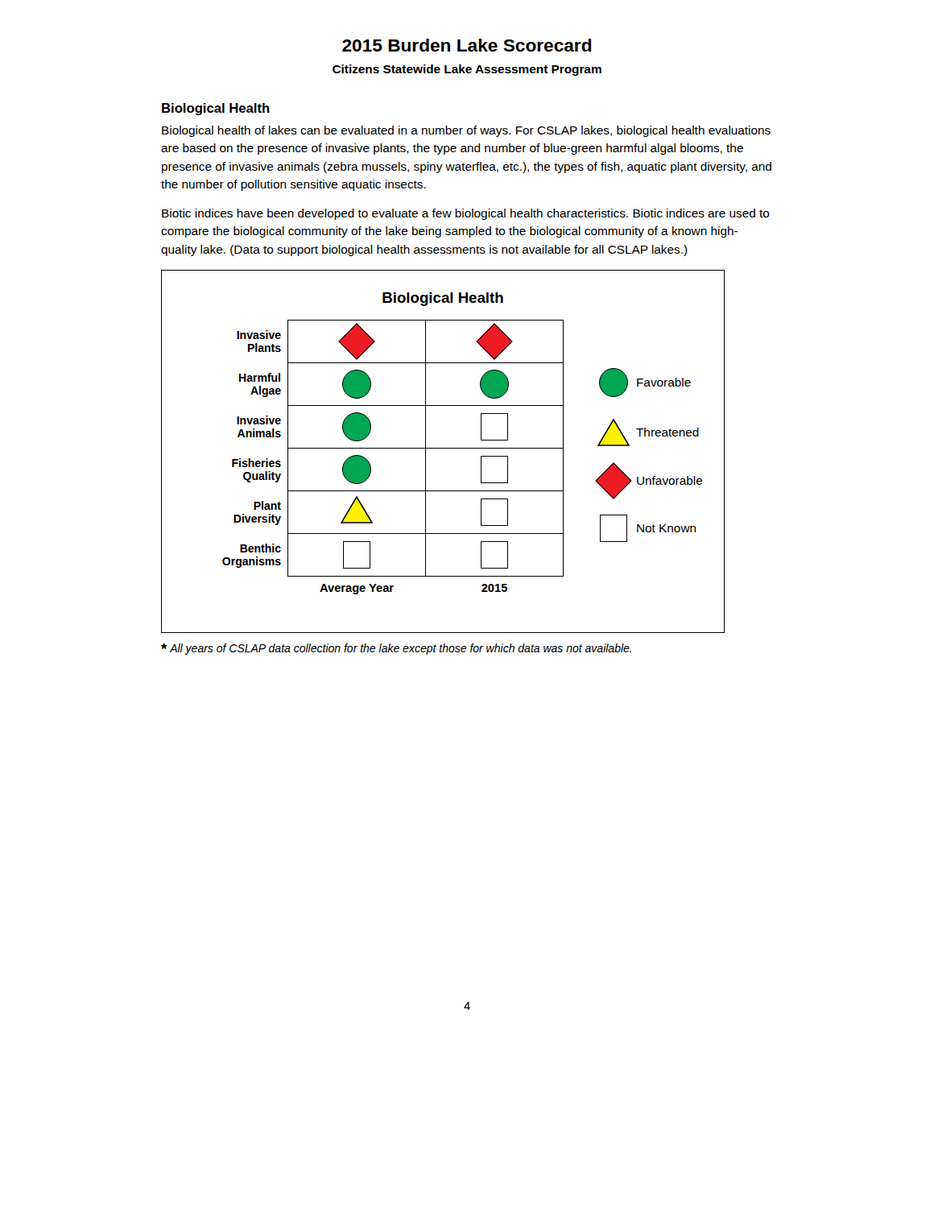2015 Burden Lake Scorecard
Citizens Statewide Lake Assessment Program
Biological Health
Biological health of lakes can be evaluated in a number of ways. For CSLAP lakes, biological health evaluations are based on the presence of invasive plants, the type and number of blue-green harmful algal blooms, the presence of invasive animals (zebra mussels, spiny waterflea, etc.), the types of fish, aquatic plant diversity, and the number of pollution sensitive aquatic insects.
Biotic indices have been developed to evaluate a few biological health characteristics. Biotic indices are used to compare the biological community of the lake being sampled to the biological community of a known high-quality lake. (Data to support biological health assessments is not available for all CSLAP lakes.)
Biological Health
| Invasive Plants | | |
| Harmful Algae | | |
| Invasive Animals | | |
| Fisheries Quality | | |
| Plant Diversity | | |
| Benthic Organisms | | |
| | Average Year | 2015 |
Favorable
Threatened
Unfavorable
Not Known
* All years of CSLAP data collection for the lake except those for which data was not available.
4